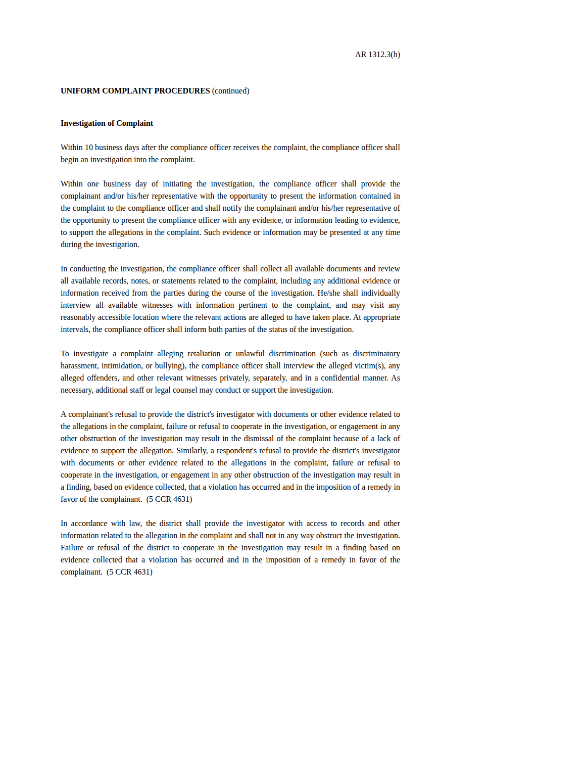AR 1312.3(h)
Uniform Complaint Procedures (continued)
Investigation of Complaint
Within 10 business days after the compliance officer receives the complaint, the compliance officer shall begin an investigation into the complaint.
Within one business day of initiating the investigation, the compliance officer shall provide the complainant and/or his/her representative with the opportunity to present the information contained in the complaint to the compliance officer and shall notify the complainant and/or his/her representative of the opportunity to present the compliance officer with any evidence, or information leading to evidence, to support the allegations in the complaint. Such evidence or information may be presented at any time during the investigation.
In conducting the investigation, the compliance officer shall collect all available documents and review all available records, notes, or statements related to the complaint, including any additional evidence or information received from the parties during the course of the investigation. He/she shall individually interview all available witnesses with information pertinent to the complaint, and may visit any reasonably accessible location where the relevant actions are alleged to have taken place. At appropriate intervals, the compliance officer shall inform both parties of the status of the investigation.
To investigate a complaint alleging retaliation or unlawful discrimination (such as discriminatory harassment, intimidation, or bullying), the compliance officer shall interview the alleged victim(s), any alleged offenders, and other relevant witnesses privately, separately, and in a confidential manner. As necessary, additional staff or legal counsel may conduct or support the investigation.
A complainant's refusal to provide the district's investigator with documents or other evidence related to the allegations in the complaint, failure or refusal to cooperate in the investigation, or engagement in any other obstruction of the investigation may result in the dismissal of the complaint because of a lack of evidence to support the allegation. Similarly, a respondent's refusal to provide the district's investigator with documents or other evidence related to the allegations in the complaint, failure or refusal to cooperate in the investigation, or engagement in any other obstruction of the investigation may result in a finding, based on evidence collected, that a violation has occurred and in the imposition of a remedy in favor of the complainant. (5 CCR 4631)
In accordance with law, the district shall provide the investigator with access to records and other information related to the allegation in the complaint and shall not in any way obstruct the investigation. Failure or refusal of the district to cooperate in the investigation may result in a finding based on evidence collected that a violation has occurred and in the imposition of a remedy in favor of the complainant. (5 CCR 4631)